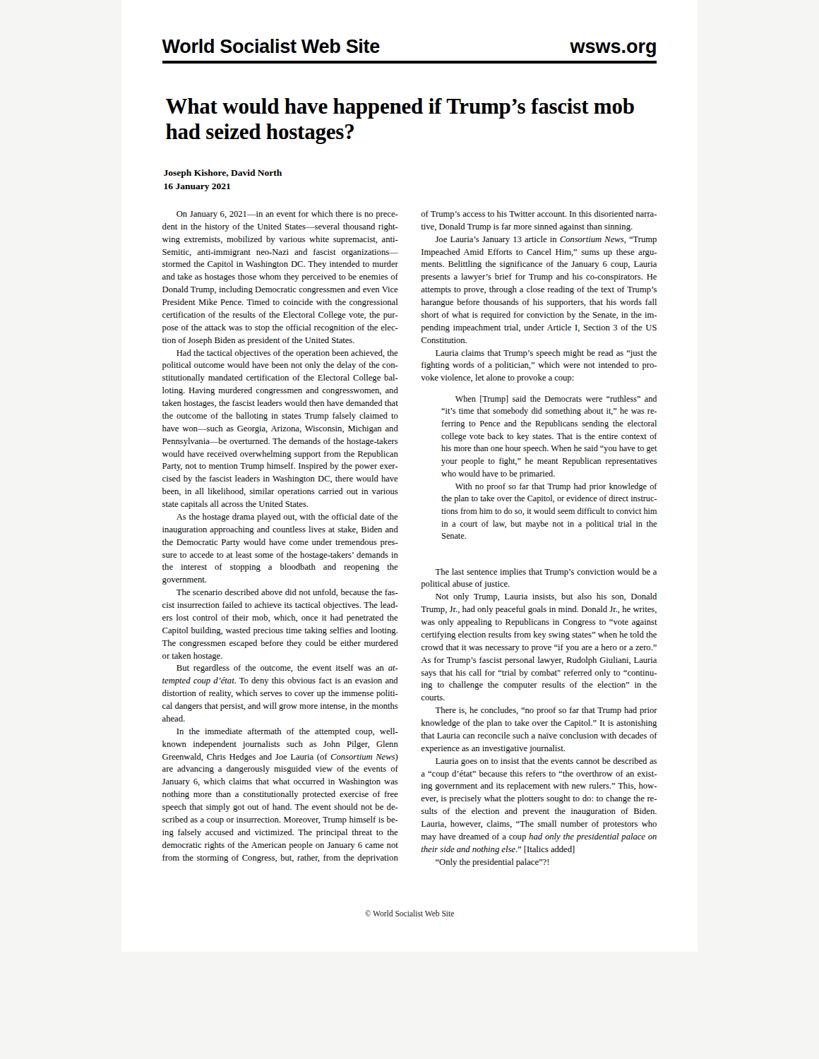World Socialist Web Site
wsws.org
What would have happened if Trump’s fascist mob had seized hostages?
Joseph Kishore, David North
16 January 2021
On January 6, 2021—in an event for which there is no precedent in the history of the United States—several thousand right-wing extremists, mobilized by various white supremacist, anti-Semitic, anti-immigrant neo-Nazi and fascist organizations—stormed the Capitol in Washington DC. They intended to murder and take as hostages those whom they perceived to be enemies of Donald Trump, including Democratic congressmen and even Vice President Mike Pence. Timed to coincide with the congressional certification of the results of the Electoral College vote, the purpose of the attack was to stop the official recognition of the election of Joseph Biden as president of the United States.
Had the tactical objectives of the operation been achieved, the political outcome would have been not only the delay of the constitutionally mandated certification of the Electoral College balloting. Having murdered congressmen and congresswomen, and taken hostages, the fascist leaders would then have demanded that the outcome of the balloting in states Trump falsely claimed to have won—such as Georgia, Arizona, Wisconsin, Michigan and Pennsylvania—be overturned. The demands of the hostage-takers would have received overwhelming support from the Republican Party, not to mention Trump himself. Inspired by the power exercised by the fascist leaders in Washington DC, there would have been, in all likelihood, similar operations carried out in various state capitals all across the United States.
As the hostage drama played out, with the official date of the inauguration approaching and countless lives at stake, Biden and the Democratic Party would have come under tremendous pressure to accede to at least some of the hostage-takers’ demands in the interest of stopping a bloodbath and reopening the government.
The scenario described above did not unfold, because the fascist insurrection failed to achieve its tactical objectives. The leaders lost control of their mob, which, once it had penetrated the Capitol building, wasted precious time taking selfies and looting. The congressmen escaped before they could be either murdered or taken hostage.
But regardless of the outcome, the event itself was an attempted coup d’état. To deny this obvious fact is an evasion and distortion of reality, which serves to cover up the immense political dangers that persist, and will grow more intense, in the months ahead.
In the immediate aftermath of the attempted coup, well-known independent journalists such as John Pilger, Glenn Greenwald, Chris Hedges and Joe Lauria (of Consortium News) are advancing a dangerously misguided view of the events of January 6, which claims that what occurred in Washington was nothing more than a constitutionally protected exercise of free speech that simply got out of hand. The event should not be described as a coup or insurrection. Moreover, Trump himself is being falsely accused and victimized. The principal threat to the democratic rights of the American people on January 6 came not from the storming of Congress, but, rather, from the deprivation of Trump’s access to his Twitter account. In this disoriented narrative, Donald Trump is far more sinned against than sinning.
Joe Lauria’s January 13 article in Consortium News, “Trump Impeached Amid Efforts to Cancel Him,” sums up these arguments. Belittling the significance of the January 6 coup, Lauria presents a lawyer’s brief for Trump and his co-conspirators. He attempts to prove, through a close reading of the text of Trump’s harangue before thousands of his supporters, that his words fall short of what is required for conviction by the Senate, in the impending impeachment trial, under Article I, Section 3 of the US Constitution.
Lauria claims that Trump’s speech might be read as “just the fighting words of a politician,” which were not intended to provoke violence, let alone to provoke a coup:
When [Trump] said the Democrats were “ruthless” and “it’s time that somebody did something about it,” he was referring to Pence and the Republicans sending the electoral college vote back to key states. That is the entire context of his more than one hour speech. When he said “you have to get your people to fight,” he meant Republican representatives who would have to be primaried.
With no proof so far that Trump had prior knowledge of the plan to take over the Capitol, or evidence of direct instructions from him to do so, it would seem difficult to convict him in a court of law, but maybe not in a political trial in the Senate.
The last sentence implies that Trump’s conviction would be a political abuse of justice.
Not only Trump, Lauria insists, but also his son, Donald Trump, Jr., had only peaceful goals in mind. Donald Jr., he writes, was only appealing to Republicans in Congress to “vote against certifying election results from key swing states” when he told the crowd that it was necessary to prove “if you are a hero or a zero.” As for Trump’s fascist personal lawyer, Rudolph Giuliani, Lauria says that his call for “trial by combat" referred only to “continuing to challenge the computer results of the election” in the courts.
There is, he concludes, “no proof so far that Trump had prior knowledge of the plan to take over the Capitol.” It is astonishing that Lauria can reconcile such a naïve conclusion with decades of experience as an investigative journalist.
Lauria goes on to insist that the events cannot be described as a “coup d’état” because this refers to “the overthrow of an existing government and its replacement with new rulers.” This, however, is precisely what the plotters sought to do: to change the results of the election and prevent the inauguration of Biden. Lauria, however, claims, “The small number of protestors who may have dreamed of a coup had only the presidential palace on their side and nothing else.” [Italics added]
“Only the presidential palace”?!
© World Socialist Web Site